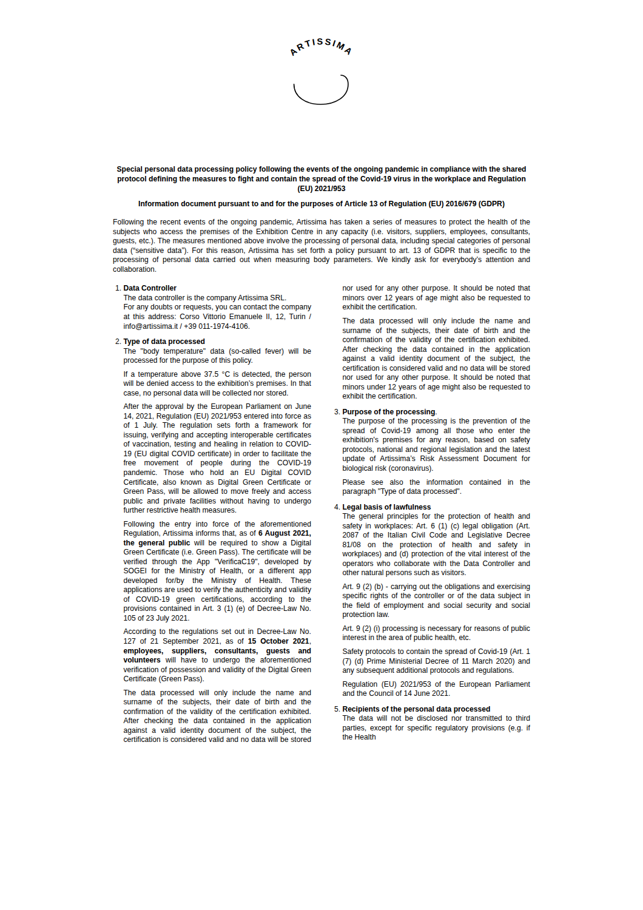ARTISSIMA
Special personal data processing policy following the events of the ongoing pandemic in compliance with the shared protocol defining the measures to fight and contain the spread of the Covid-19 virus in the workplace and Regulation (EU) 2021/953
Information document pursuant to and for the purposes of Article 13 of Regulation (EU) 2016/679 (GDPR)
Following the recent events of the ongoing pandemic, Artissima has taken a series of measures to protect the health of the subjects who access the premises of the Exhibition Centre in any capacity (i.e. visitors, suppliers, employees, consultants, guests, etc.). The measures mentioned above involve the processing of personal data, including special categories of personal data (“sensitive data”). For this reason, Artissima has set forth a policy pursuant to art. 13 of GDPR that is specific to the processing of personal data carried out when measuring body parameters. We kindly ask for everybody’s attention and collaboration.
Data Controller
The data controller is the company Artissima SRL.
For any doubts or requests, you can contact the company at this address: Corso Vittorio Emanuele II, 12, Turin / info@artissima.it / +39 011-1974-4106.
Type of data processed
The "body temperature" data (so-called fever) will be processed for the purpose of this policy.
If a temperature above 37.5 °C is detected, the person will be denied access to the exhibition’s premises. In that case, no personal data will be collected nor stored.
After the approval by the European Parliament on June 14, 2021, Regulation (EU) 2021/953 entered into force as of 1 July. The regulation sets forth a framework for issuing, verifying and accepting interoperable certificates of vaccination, testing and healing in relation to COVID-19 (EU digital COVID certificate) in order to facilitate the free movement of people during the COVID-19 pandemic. Those who hold an EU Digital COVID Certificate, also known as Digital Green Certificate or Green Pass, will be allowed to move freely and access public and private facilities without having to undergo further restrictive health measures.
Following the entry into force of the aforementioned Regulation, Artissima informs that, as of 6 August 2021, the general public will be required to show a Digital Green Certificate (i.e. Green Pass). The certificate will be verified through the App "VerificaC19", developed by SOGEI for the Ministry of Health, or a different app developed for/by the Ministry of Health. These applications are used to verify the authenticity and validity of COVID-19 green certifications, according to the provisions contained in Art. 3 (1) (e) of Decree-Law No. 105 of 23 July 2021.
According to the regulations set out in Decree-Law No. 127 of 21 September 2021, as of 15 October 2021, employees, suppliers, consultants, guests and volunteers will have to undergo the aforementioned verification of possession and validity of the Digital Green Certificate (Green Pass).
The data processed will only include the name and surname of the subjects, their date of birth and the confirmation of the validity of the certification exhibited. After checking the data contained in the application against a valid identity document of the subject, the certification is considered valid and no data will be stored nor used for any other purpose. It should be noted that minors over 12 years of age might also be requested to exhibit the certification.
The data processed will only include the name and surname of the subjects, their date of birth and the confirmation of the validity of the certification exhibited. After checking the data contained in the application against a valid identity document of the subject, the certification is considered valid and no data will be stored nor used for any other purpose. It should be noted that minors under 12 years of age might also be requested to exhibit the certification.
Purpose of the processing.
The purpose of the processing is the prevention of the spread of Covid-19 among all those who enter the exhibition's premises for any reason, based on safety protocols, national and regional legislation and the latest update of Artissima’s Risk Assessment Document for biological risk (coronavirus).
Please see also the information contained in the paragraph "Type of data processed".
Legal basis of lawfulness
The general principles for the protection of health and safety in workplaces: Art. 6 (1) (c) legal obligation (Art. 2087 of the Italian Civil Code and Legislative Decree 81/08 on the protection of health and safety in workplaces) and (d) protection of the vital interest of the operators who collaborate with the Data Controller and other natural persons such as visitors.
Art. 9 (2) (b) - carrying out the obligations and exercising specific rights of the controller or of the data subject in the field of employment and social security and social protection law.
Art. 9 (2) (i) processing is necessary for reasons of public interest in the area of public health, etc.
Safety protocols to contain the spread of Covid-19 (Art. 1 (7) (d) Prime Ministerial Decree of 11 March 2020) and any subsequent additional protocols and regulations.
Regulation (EU) 2021/953 of the European Parliament and the Council of 14 June 2021.
Recipients of the personal data processed
The data will not be disclosed nor transmitted to third parties, except for specific regulatory provisions (e.g. if the Health